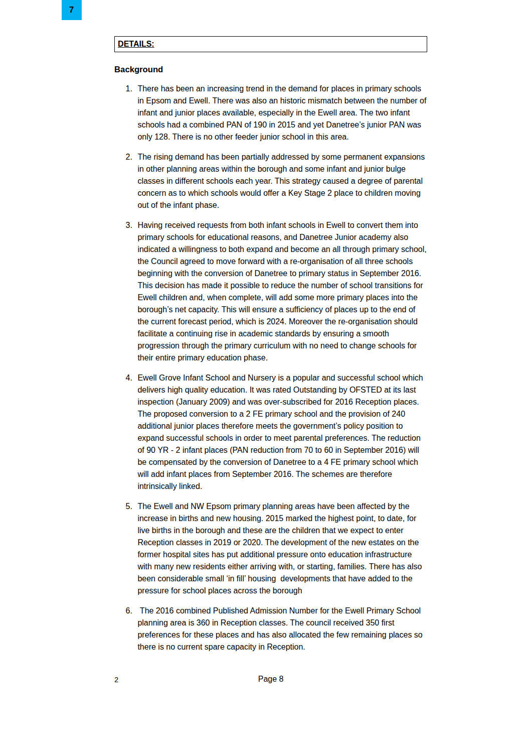7
DETAILS:
Background
There has been an increasing trend in the demand for places in primary schools in Epsom and Ewell. There was also an historic mismatch between the number of infant and junior places available, especially in the Ewell area. The two infant schools had a combined PAN of 190 in 2015 and yet Danetree’s junior PAN was only 128. There is no other feeder junior school in this area.
The rising demand has been partially addressed by some permanent expansions in other planning areas within the borough and some infant and junior bulge classes in different schools each year. This strategy caused a degree of parental concern as to which schools would offer a Key Stage 2 place to children moving out of the infant phase.
Having received requests from both infant schools in Ewell to convert them into primary schools for educational reasons, and Danetree Junior academy also indicated a willingness to both expand and become an all through primary school, the Council agreed to move forward with a re-organisation of all three schools beginning with the conversion of Danetree to primary status in September 2016. This decision has made it possible to reduce the number of school transitions for Ewell children and, when complete, will add some more primary places into the borough’s net capacity. This will ensure a sufficiency of places up to the end of the current forecast period, which is 2024. Moreover the re-organisation should facilitate a continuing rise in academic standards by ensuring a smooth progression through the primary curriculum with no need to change schools for their entire primary education phase.
Ewell Grove Infant School and Nursery is a popular and successful school which delivers high quality education. It was rated Outstanding by OFSTED at its last inspection (January 2009) and was over-subscribed for 2016 Reception places. The proposed conversion to a 2 FE primary school and the provision of 240 additional junior places therefore meets the government’s policy position to expand successful schools in order to meet parental preferences. The reduction of 90 YR - 2 infant places (PAN reduction from 70 to 60 in September 2016) will be compensated by the conversion of Danetree to a 4 FE primary school which will add infant places from September 2016. The schemes are therefore intrinsically linked.
The Ewell and NW Epsom primary planning areas have been affected by the increase in births and new housing. 2015 marked the highest point, to date, for live births in the borough and these are the children that we expect to enter Reception classes in 2019 or 2020. The development of the new estates on the former hospital sites has put additional pressure onto education infrastructure with many new residents either arriving with, or starting, families. There has also been considerable small ‘in fill’ housing developments that have added to the pressure for school places across the borough
The 2016 combined Published Admission Number for the Ewell Primary School planning area is 360 in Reception classes. The council received 350 first preferences for these places and has also allocated the few remaining places so there is no current spare capacity in Reception.
2
Page 8